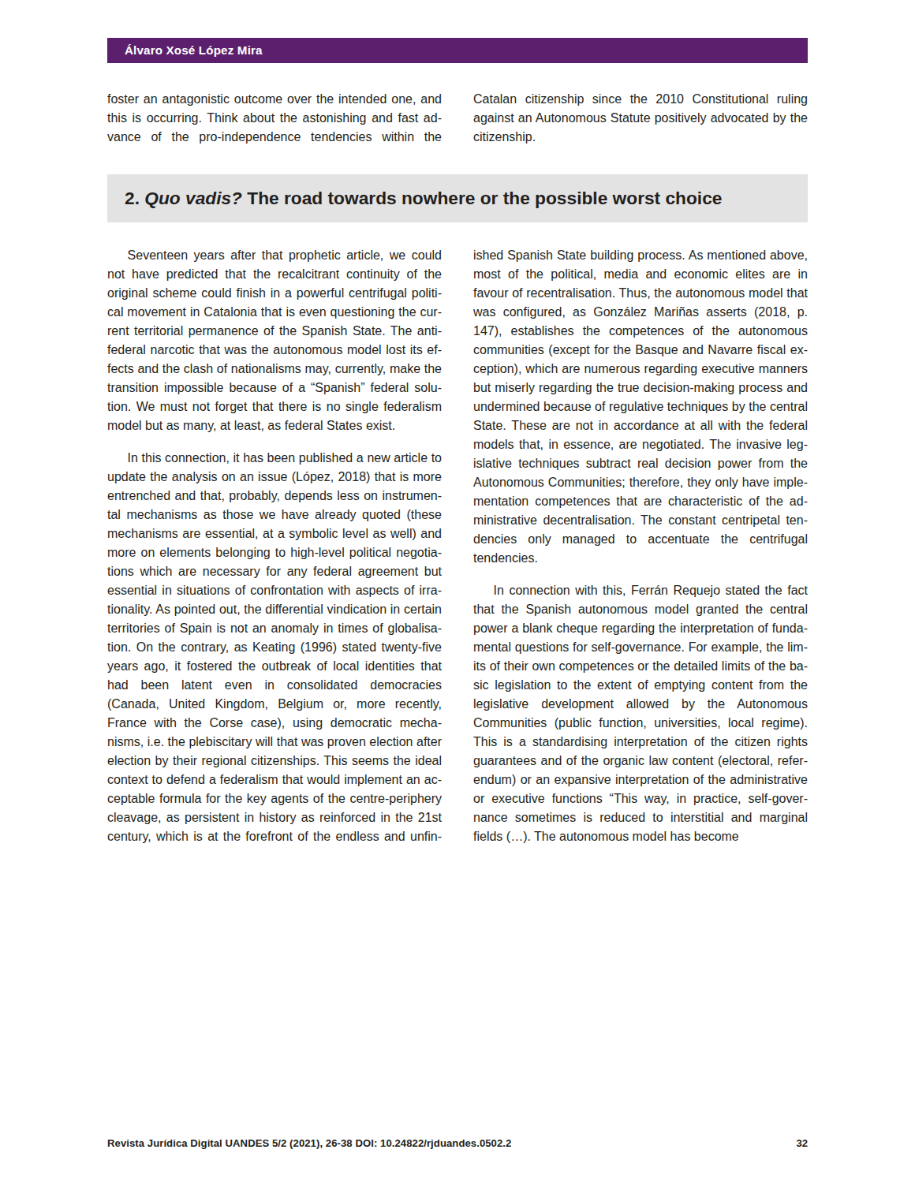Álvaro Xosé López Mira
foster an antagonistic outcome over the intended one, and this is occurring. Think about the astonishing and fast advance of the pro-independence tendencies within the Catalan citizenship since the 2010 Constitutional ruling against an Autonomous Statute positively advocated by the citizenship.
2. Quo vadis? The road towards nowhere or the possible worst choice
Seventeen years after that prophetic article, we could not have predicted that the recalcitrant continuity of the original scheme could finish in a powerful centrifugal political movement in Catalonia that is even questioning the current territorial permanence of the Spanish State. The anti-federal narcotic that was the autonomous model lost its effects and the clash of nationalisms may, currently, make the transition impossible because of a “Spanish” federal solution. We must not forget that there is no single federalism model but as many, at least, as federal States exist.
In this connection, it has been published a new article to update the analysis on an issue (López, 2018) that is more entrenched and that, probably, depends less on instrumental mechanisms as those we have already quoted (these mechanisms are essential, at a symbolic level as well) and more on elements belonging to high-level political negotiations which are necessary for any federal agreement but essential in situations of confrontation with aspects of irrationality. As pointed out, the differential vindication in certain territories of Spain is not an anomaly in times of globalisation. On the contrary, as Keating (1996) stated twenty-five years ago, it fostered the outbreak of local identities that had been latent even in consolidated democracies (Canada, United Kingdom, Belgium or, more recently, France with the Corse case), using democratic mechanisms, i.e. the plebiscitary will that was proven election after election by their regional citizenships. This seems the ideal context to defend a federalism that would implement an acceptable formula for the key agents of the centre-periphery cleavage, as persistent in history as reinforced in the 21st century, which is at the forefront of the endless and unfinished Spanish State building process. As mentioned above, most of the political, media and economic elites are in favour of recentralisation. Thus, the autonomous model that was configured, as González Mariñas asserts (2018, p. 147), establishes the competences of the autonomous communities (except for the Basque and Navarre fiscal exception), which are numerous regarding executive manners but miserly regarding the true decision-making process and undermined because of regulative techniques by the central State. These are not in accordance at all with the federal models that, in essence, are negotiated. The invasive legislative techniques subtract real decision power from the Autonomous Communities; therefore, they only have implementation competences that are characteristic of the administrative decentralisation. The constant centripetal tendencies only managed to accentuate the centrifugal tendencies.
In connection with this, Ferrán Requejo stated the fact that the Spanish autonomous model granted the central power a blank cheque regarding the interpretation of fundamental questions for self-governance. For example, the limits of their own competences or the detailed limits of the basic legislation to the extent of emptying content from the legislative development allowed by the Autonomous Communities (public function, universities, local regime). This is a standardising interpretation of the citizen rights guarantees and of the organic law content (electoral, referendum) or an expansive interpretation of the administrative or executive functions “This way, in practice, self-governance sometimes is reduced to interstitial and marginal fields (…). The autonomous model has become
Revista Jurídica Digital UANDES 5/2 (2021), 26-38 DOI: 10.24822/rjduandes.0502.2
32